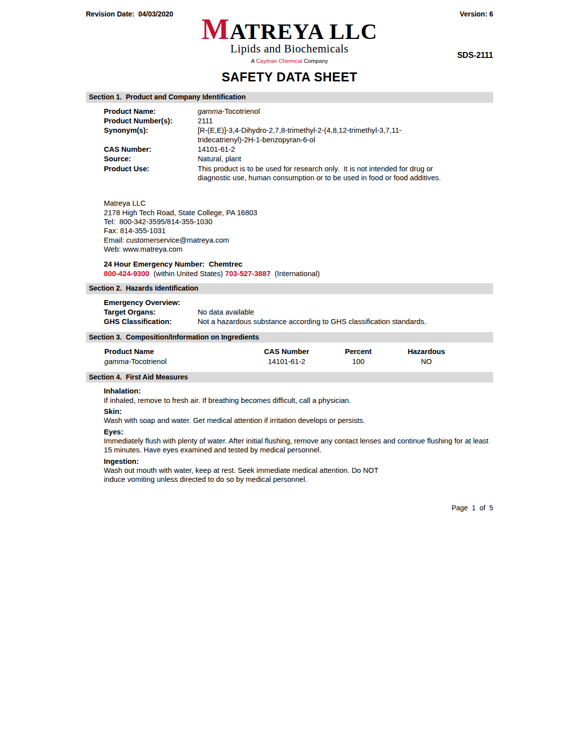Revision Date: 04/03/2020 Version: 6
MATREYA LLC
Lipids and Biochemicals
A Cayman Chemical Company
SDS-2111
SAFETY DATA SHEET
Section 1. Product and Company Identification
| Product Name: | gamma -Tocotrienol |
| Product Number(s): | 2111 |
| Synonym(s): | [R-(E,E)]-3,4-Dihydro-2,7,8-trimethyl-2-(4,8,12-trimethyl-3,7,11- tridecatrienyl)-2H-1-benzopyran-6-ol |
| CAS Number: | 14101-61-2 |
| Source: | Natural, plant |
| Product Use: | This product is to be used for research only. It is not intended for drug or diagnostic use, human consumption or to be used in food or food additives. |
Matreya LLC
2178 High Tech Road, State College, PA 16803
Tel: 800-342-3595/814-355-1030
Fax: 814-355-1031
Email: customerservice@matreya.com
Web: www.matreya.com
24 Hour Emergency Number: Chemtrec
800-424-9300 (within United States) 703-527-3887 (International)
Section 2. Hazards Identification
| Emergency Overview: | |
| Target Organs: | No data available |
| GHS Classification: | Not a hazardous substance according to GHS classification standards. |
Section 3. Composition/Information on Ingredients
| Product Name | CAS Number | Percent | Hazardous |
| --- | --- | --- | --- |
| gamma -Tocotrienol | 14101-61-2 | 100 | NO |
Section 4. First Aid Measures
Inhalation:
If inhaled, remove to fresh air. If breathing becomes difficult, call a physician.
Skin:
Wash with soap and water. Get medical attention if irritation develops or persists.
Eyes:
Immediately flush with plenty of water. After initial flushing, remove any contact lenses and continue flushing for at least 15 minutes. Have eyes examined and tested by medical personnel.
Ingestion:
Wash out mouth with water, keep at rest. Seek immediate medical attention. Do NOT
induce vomiting unless directed to do so by medical personnel.
Page 1 of 5